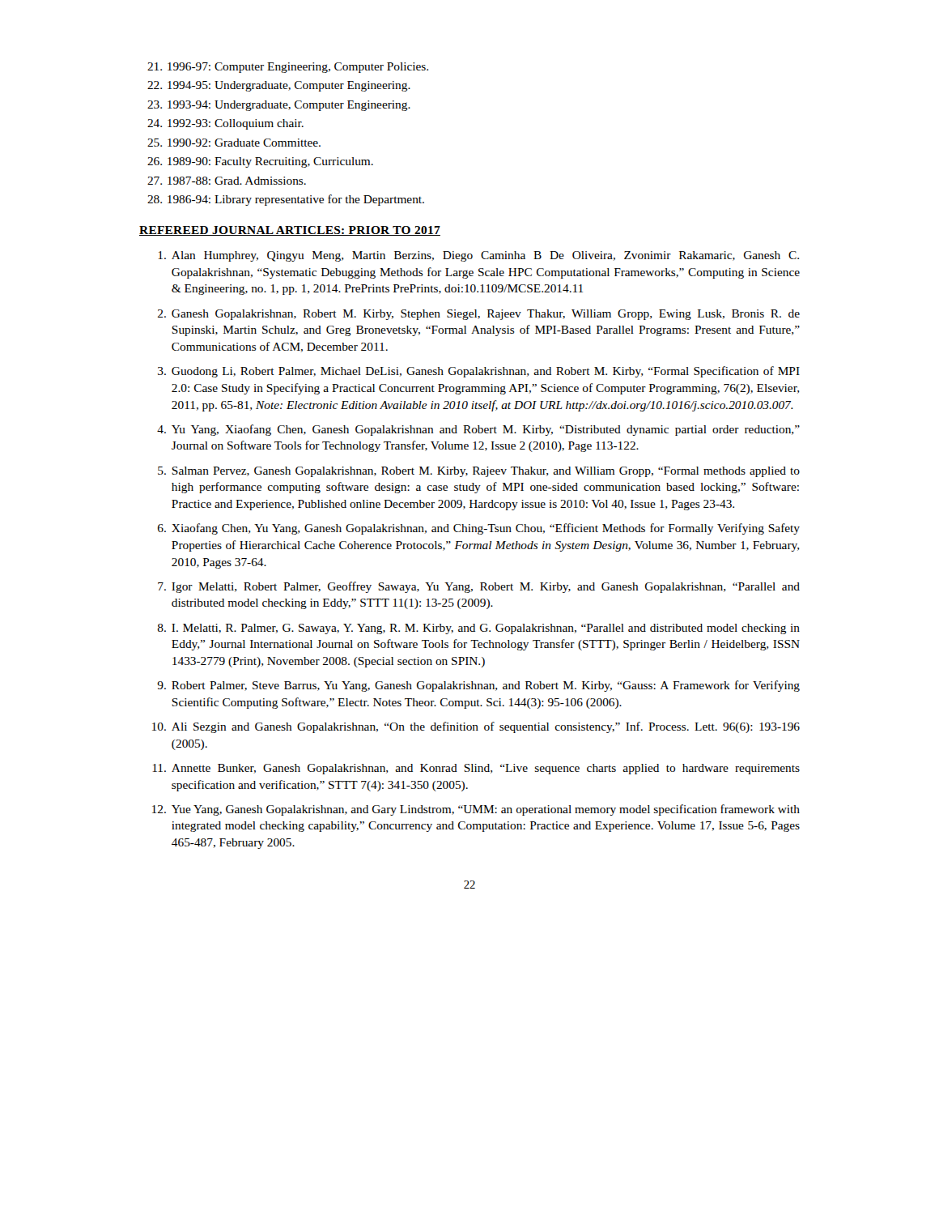21. 1996-97: Computer Engineering, Computer Policies.
22. 1994-95: Undergraduate, Computer Engineering.
23. 1993-94: Undergraduate, Computer Engineering.
24. 1992-93: Colloquium chair.
25. 1990-92: Graduate Committee.
26. 1989-90: Faculty Recruiting, Curriculum.
27. 1987-88: Grad. Admissions.
28. 1986-94: Library representative for the Department.
REFEREED JOURNAL ARTICLES: PRIOR TO 2017
1. Alan Humphrey, Qingyu Meng, Martin Berzins, Diego Caminha B De Oliveira, Zvonimir Rakamaric, Ganesh C. Gopalakrishnan, “Systematic Debugging Methods for Large Scale HPC Computational Frameworks,” Computing in Science & Engineering, no. 1, pp. 1, 2014. PrePrints PrePrints, doi:10.1109/MCSE.2014.11
2. Ganesh Gopalakrishnan, Robert M. Kirby, Stephen Siegel, Rajeev Thakur, William Gropp, Ewing Lusk, Bronis R. de Supinski, Martin Schulz, and Greg Bronevetsky, “Formal Analysis of MPI-Based Parallel Programs: Present and Future,” Communications of ACM, December 2011.
3. Guodong Li, Robert Palmer, Michael DeLisi, Ganesh Gopalakrishnan, and Robert M. Kirby, “Formal Specification of MPI 2.0: Case Study in Specifying a Practical Concurrent Programming API,” Science of Computer Programming, 76(2), Elsevier, 2011, pp. 65-81, Note: Electronic Edition Available in 2010 itself, at DOI URL http://dx.doi.org/10.1016/j.scico.2010.03.007.
4. Yu Yang, Xiaofang Chen, Ganesh Gopalakrishnan and Robert M. Kirby, “Distributed dynamic partial order reduction,” Journal on Software Tools for Technology Transfer, Volume 12, Issue 2 (2010), Page 113-122.
5. Salman Pervez, Ganesh Gopalakrishnan, Robert M. Kirby, Rajeev Thakur, and William Gropp, “Formal methods applied to high performance computing software design: a case study of MPI one-sided communication based locking,” Software: Practice and Experience, Published online December 2009, Hardcopy issue is 2010: Vol 40, Issue 1, Pages 23-43.
6. Xiaofang Chen, Yu Yang, Ganesh Gopalakrishnan, and Ching-Tsun Chou, “Efficient Methods for Formally Verifying Safety Properties of Hierarchical Cache Coherence Protocols,” Formal Methods in System Design, Volume 36, Number 1, February, 2010, Pages 37-64.
7. Igor Melatti, Robert Palmer, Geoffrey Sawaya, Yu Yang, Robert M. Kirby, and Ganesh Gopalakrishnan, “Parallel and distributed model checking in Eddy,” STTT 11(1): 13-25 (2009).
8. I. Melatti, R. Palmer, G. Sawaya, Y. Yang, R. M. Kirby, and G. Gopalakrishnan, “Parallel and distributed model checking in Eddy,” Journal International Journal on Software Tools for Technology Transfer (STTT), Springer Berlin / Heidelberg, ISSN 1433-2779 (Print), November 2008. (Special section on SPIN.)
9. Robert Palmer, Steve Barrus, Yu Yang, Ganesh Gopalakrishnan, and Robert M. Kirby, “Gauss: A Framework for Verifying Scientific Computing Software,” Electr. Notes Theor. Comput. Sci. 144(3): 95-106 (2006).
10. Ali Sezgin and Ganesh Gopalakrishnan, “On the definition of sequential consistency,” Inf. Process. Lett. 96(6): 193-196 (2005).
11. Annette Bunker, Ganesh Gopalakrishnan, and Konrad Slind, “Live sequence charts applied to hardware requirements specification and verification,” STTT 7(4): 341-350 (2005).
12. Yue Yang, Ganesh Gopalakrishnan, and Gary Lindstrom, “UMM: an operational memory model specification framework with integrated model checking capability,” Concurrency and Computation: Practice and Experience. Volume 17, Issue 5-6, Pages 465-487, February 2005.
22